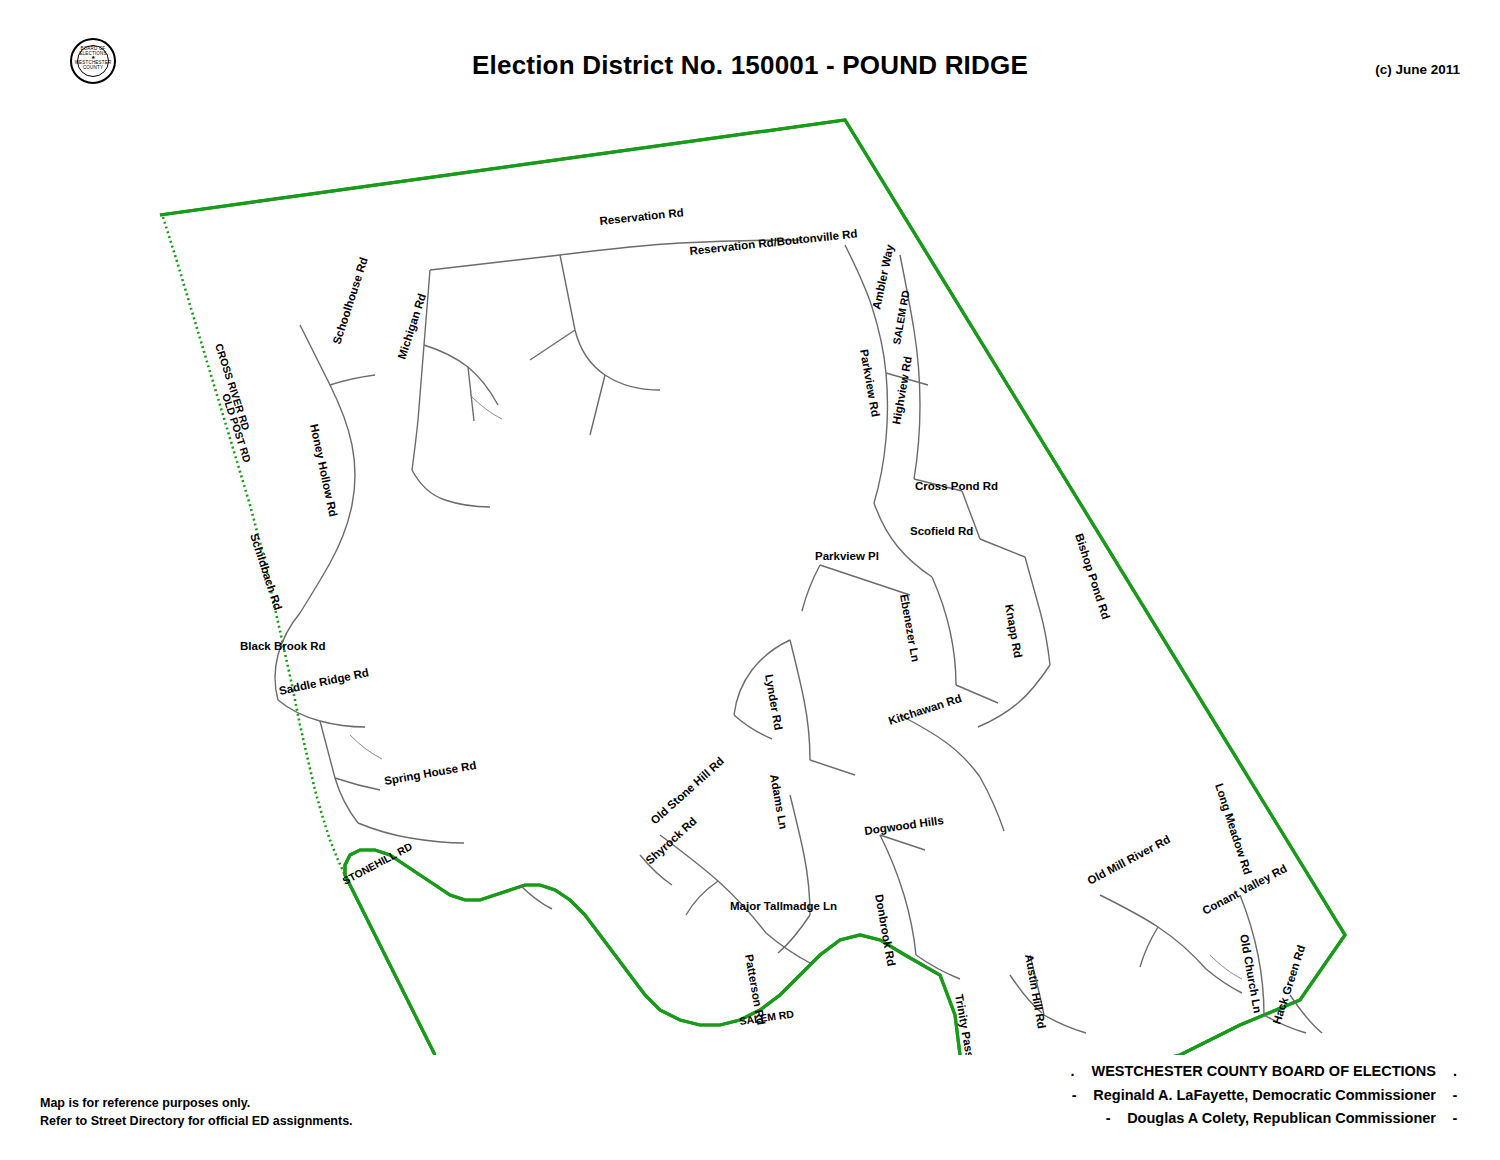BOARD OF ELECTIONS ★ WESTCHESTER COUNTY
Election District No. 150001 - POUND RIDGE
(c) June 2011
Reservation Rd Reservation Rd/Boutonville Rd CROSS RIVER RD OLD POST RD Schildbach Rd Black Brook Rd Saddle Ridge Rd Spring House Rd STONEHILL RD Honey Hollow Rd Schoolhouse Rd Michigan Rd Parkview Rd Ambler Way SALEM RD Highview Rd Cross Pond Rd Scofield Rd Parkview Pl Ebenezer Ln Knapp Rd Kitchawan Rd Lynder Rd Adams Ln Old Stone Hill Rd Shyrock Rd Major Tallmadge Ln Patterson Rd SALEM RD Dogwood Hills Donbrook Rd Trinity Pass Austin Hill Rd Eastwoods Rd Old Mill River Rd Conant Valley Rd Old Church Ln Hack Green Rd Bishop Pond Rd Long Meadow Rd
Map is for reference purposes only.
Refer to Street Directory for official ED assignments.
. WESTCHESTER COUNTY BOARD OF ELECTIONS.
-Reginald A. LaFayette, Democratic Commissioner-
-Douglas A Colety, Republican Commissioner-